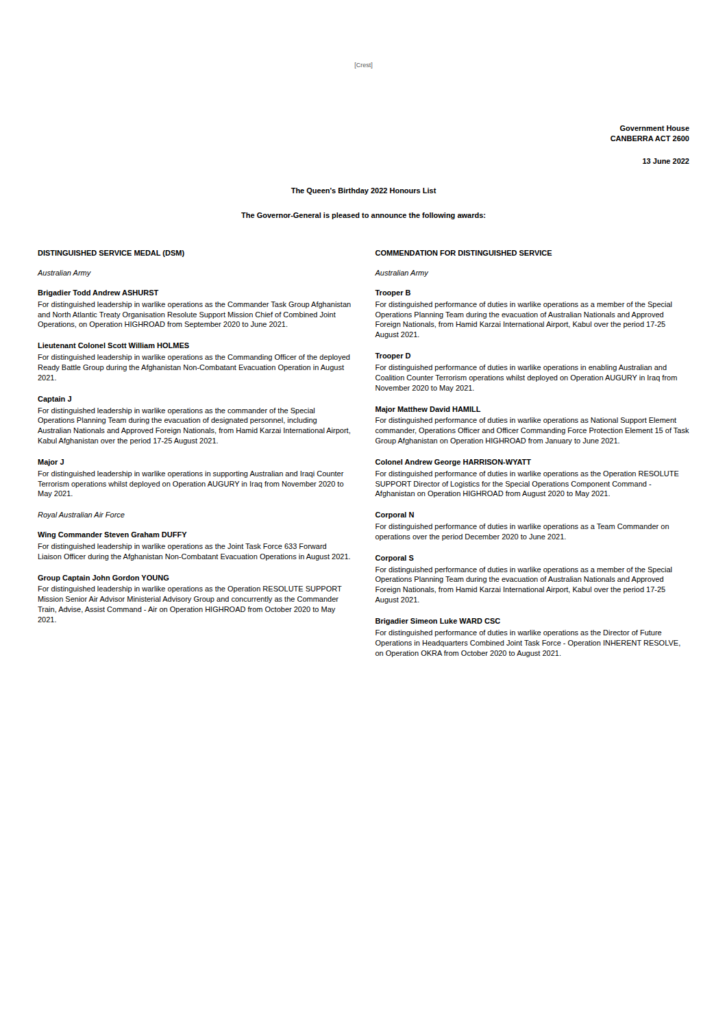[Crest]
Government House
CANBERRA ACT 2600
13 June 2022
The Queen's Birthday 2022 Honours List
The Governor-General is pleased to announce the following awards:
Distinguished Service Medal (DSM)
Australian Army
Brigadier Todd Andrew ASHURST
For distinguished leadership in warlike operations as the Commander Task Group Afghanistan and North Atlantic Treaty Organisation Resolute Support Mission Chief of Combined Joint Operations, on Operation HIGHROAD from September 2020 to June 2021.
Lieutenant Colonel Scott William HOLMES
For distinguished leadership in warlike operations as the Commanding Officer of the deployed Ready Battle Group during the Afghanistan Non-Combatant Evacuation Operation in August 2021.
Captain J
For distinguished leadership in warlike operations as the commander of the Special Operations Planning Team during the evacuation of designated personnel, including Australian Nationals and Approved Foreign Nationals, from Hamid Karzai International Airport, Kabul Afghanistan over the period 17-25 August 2021.
Major J
For distinguished leadership in warlike operations in supporting Australian and Iraqi Counter Terrorism operations whilst deployed on Operation AUGURY in Iraq from November 2020 to May 2021.
Royal Australian Air Force
Wing Commander Steven Graham DUFFY
For distinguished leadership in warlike operations as the Joint Task Force 633 Forward Liaison Officer during the Afghanistan Non-Combatant Evacuation Operations in August 2021.
Group Captain John Gordon YOUNG
For distinguished leadership in warlike operations as the Operation RESOLUTE SUPPORT Mission Senior Air Advisor Ministerial Advisory Group and concurrently as the Commander Train, Advise, Assist Command - Air on Operation HIGHROAD from October 2020 to May 2021.
Commendation for Distinguished Service
Australian Army
Trooper B
For distinguished performance of duties in warlike operations as a member of the Special Operations Planning Team during the evacuation of Australian Nationals and Approved
Foreign Nationals, from Hamid Karzai International Airport, Kabul over the period 17-25 August 2021.
Trooper D
For distinguished performance of duties in warlike operations in enabling Australian and Coalition Counter Terrorism operations whilst deployed on Operation AUGURY in Iraq from November 2020 to May 2021.
Major Matthew David HAMILL
For distinguished performance of duties in warlike operations as National Support Element commander, Operations Officer and Officer Commanding Force Protection Element 15 of Task Group Afghanistan on Operation HIGHROAD from January to June 2021.
Colonel Andrew George HARRISON-WYATT
For distinguished performance of duties in warlike operations as the Operation RESOLUTE SUPPORT Director of Logistics for the Special Operations Component Command - Afghanistan on Operation HIGHROAD from August 2020 to May 2021.
Corporal N
For distinguished performance of duties in warlike operations as a Team Commander on operations over the period December 2020 to June 2021.
Corporal S
For distinguished performance of duties in warlike operations as a member of the Special Operations Planning Team during the evacuation of Australian Nationals and Approved Foreign Nationals, from Hamid Karzai International Airport, Kabul over the period 17-25 August 2021.
Brigadier Simeon Luke WARD CSC
For distinguished performance of duties in warlike operations as the Director of Future Operations in Headquarters Combined Joint Task Force - Operation INHERENT RESOLVE, on Operation OKRA from October 2020 to August 2021.